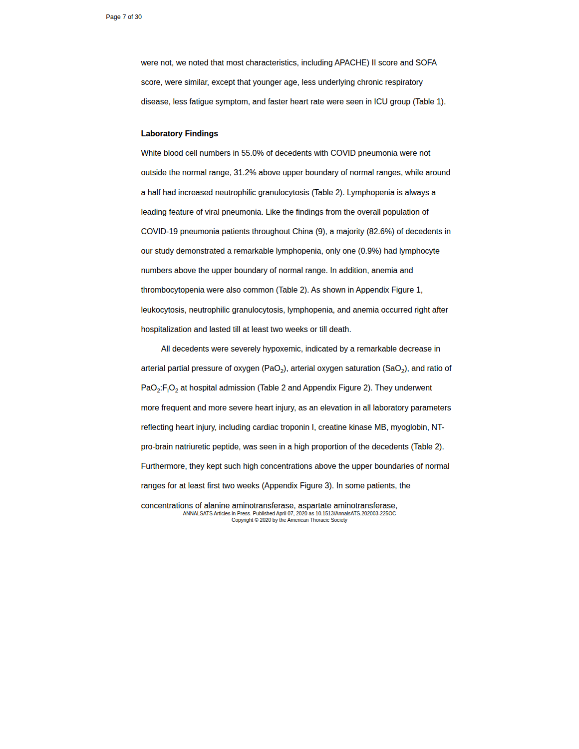Page 7 of 30
were not, we noted that most characteristics, including APACHE) II score and SOFA score, were similar, except that younger age, less underlying chronic respiratory disease, less fatigue symptom, and faster heart rate were seen in ICU group (Table 1).
Laboratory Findings
White blood cell numbers in 55.0% of decedents with COVID pneumonia were not outside the normal range, 31.2% above upper boundary of normal ranges, while around a half had increased neutrophilic granulocytosis (Table 2). Lymphopenia is always a leading feature of viral pneumonia. Like the findings from the overall population of COVID-19 pneumonia patients throughout China (9), a majority (82.6%) of decedents in our study demonstrated a remarkable lymphopenia, only one (0.9%) had lymphocyte numbers above the upper boundary of normal range. In addition, anemia and thrombocytopenia were also common (Table 2). As shown in Appendix Figure 1, leukocytosis, neutrophilic granulocytosis, lymphopenia, and anemia occurred right after hospitalization and lasted till at least two weeks or till death.
All decedents were severely hypoxemic, indicated by a remarkable decrease in arterial partial pressure of oxygen (PaO2), arterial oxygen saturation (SaO2), and ratio of PaO2:FIO2 at hospital admission (Table 2 and Appendix Figure 2). They underwent more frequent and more severe heart injury, as an elevation in all laboratory parameters reflecting heart injury, including cardiac troponin I, creatine kinase MB, myoglobin, NT-pro-brain natriuretic peptide, was seen in a high proportion of the decedents (Table 2). Furthermore, they kept such high concentrations above the upper boundaries of normal ranges for at least first two weeks (Appendix Figure 3). In some patients, the concentrations of alanine aminotransferase, aspartate aminotransferase,
ANNALSATS Articles in Press. Published April 07, 2020 as 10.1513/AnnalsATS.202003-225OC
Copyright © 2020 by the American Thoracic Society